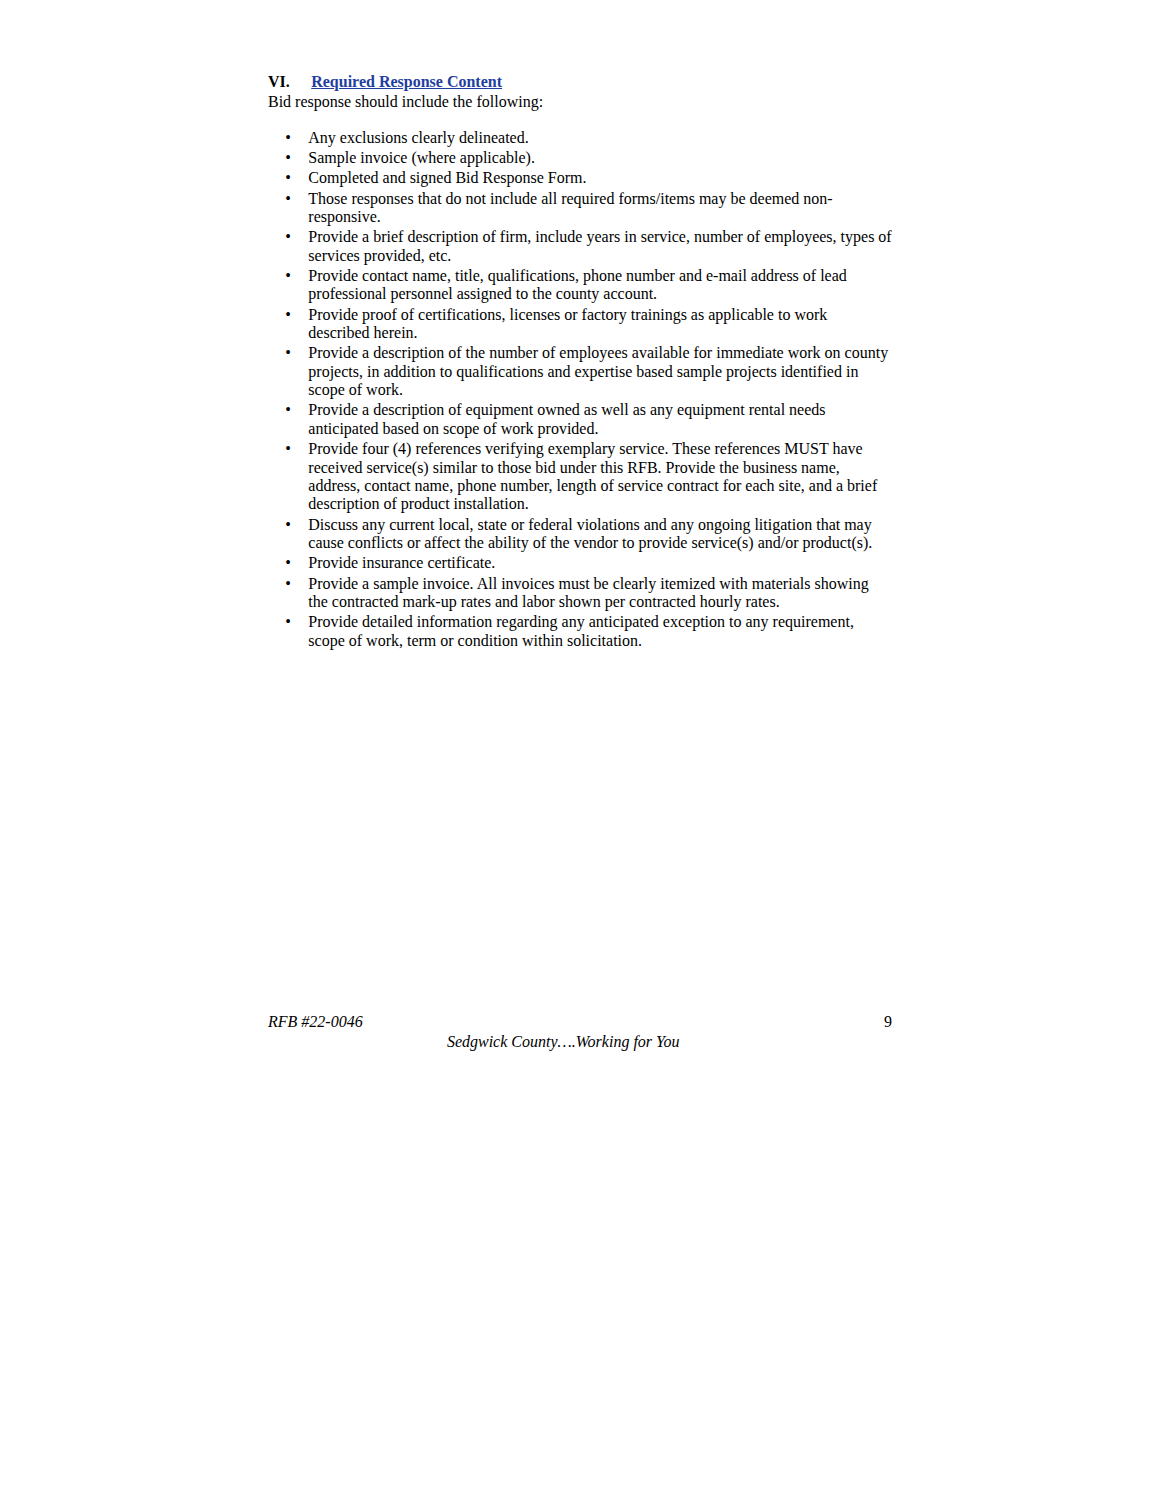VI. Required Response Content
Bid response should include the following:
Any exclusions clearly delineated.
Sample invoice (where applicable).
Completed and signed Bid Response Form.
Those responses that do not include all required forms/items may be deemed non-responsive.
Provide a brief description of firm, include years in service, number of employees, types of services provided, etc.
Provide contact name, title, qualifications, phone number and e-mail address of lead professional personnel assigned to the county account.
Provide proof of certifications, licenses or factory trainings as applicable to work described herein.
Provide a description of the number of employees available for immediate work on county projects, in addition to qualifications and expertise based sample projects identified in scope of work.
Provide a description of equipment owned as well as any equipment rental needs anticipated based on scope of work provided.
Provide four (4) references verifying exemplary service. These references MUST have received service(s) similar to those bid under this RFB. Provide the business name, address, contact name, phone number, length of service contract for each site, and a brief description of product installation.
Discuss any current local, state or federal violations and any ongoing litigation that may cause conflicts or affect the ability of the vendor to provide service(s) and/or product(s).
Provide insurance certificate.
Provide a sample invoice. All invoices must be clearly itemized with materials showing the contracted mark-up rates and labor shown per contracted hourly rates.
Provide detailed information regarding any anticipated exception to any requirement, scope of work, term or condition within solicitation.
RFB #22-0046 9
Sedgwick County….Working for You